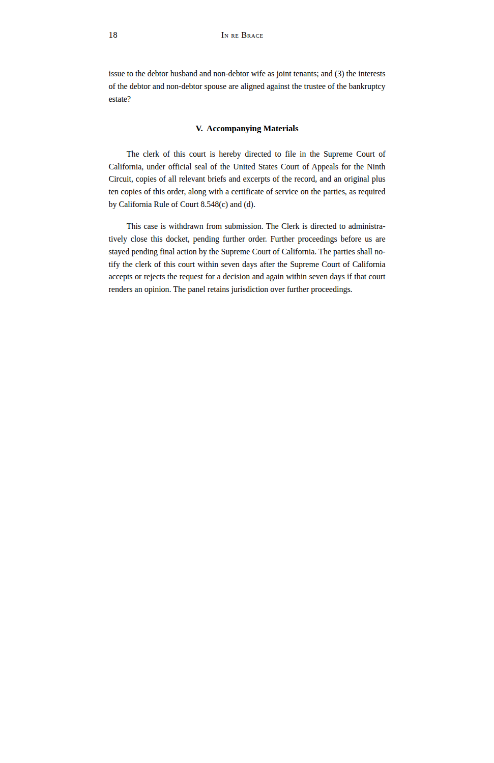18 In re Brace
issue to the debtor husband and non-debtor wife as joint tenants; and (3) the interests of the debtor and non-debtor spouse are aligned against the trustee of the bankruptcy estate?
V. Accompanying Materials
The clerk of this court is hereby directed to file in the Supreme Court of California, under official seal of the United States Court of Appeals for the Ninth Circuit, copies of all relevant briefs and excerpts of the record, and an original plus ten copies of this order, along with a certificate of service on the parties, as required by California Rule of Court 8.548(c) and (d).
This case is withdrawn from submission. The Clerk is directed to administratively close this docket, pending further order. Further proceedings before us are stayed pending final action by the Supreme Court of California. The parties shall notify the clerk of this court within seven days after the Supreme Court of California accepts or rejects the request for a decision and again within seven days if that court renders an opinion. The panel retains jurisdiction over further proceedings.